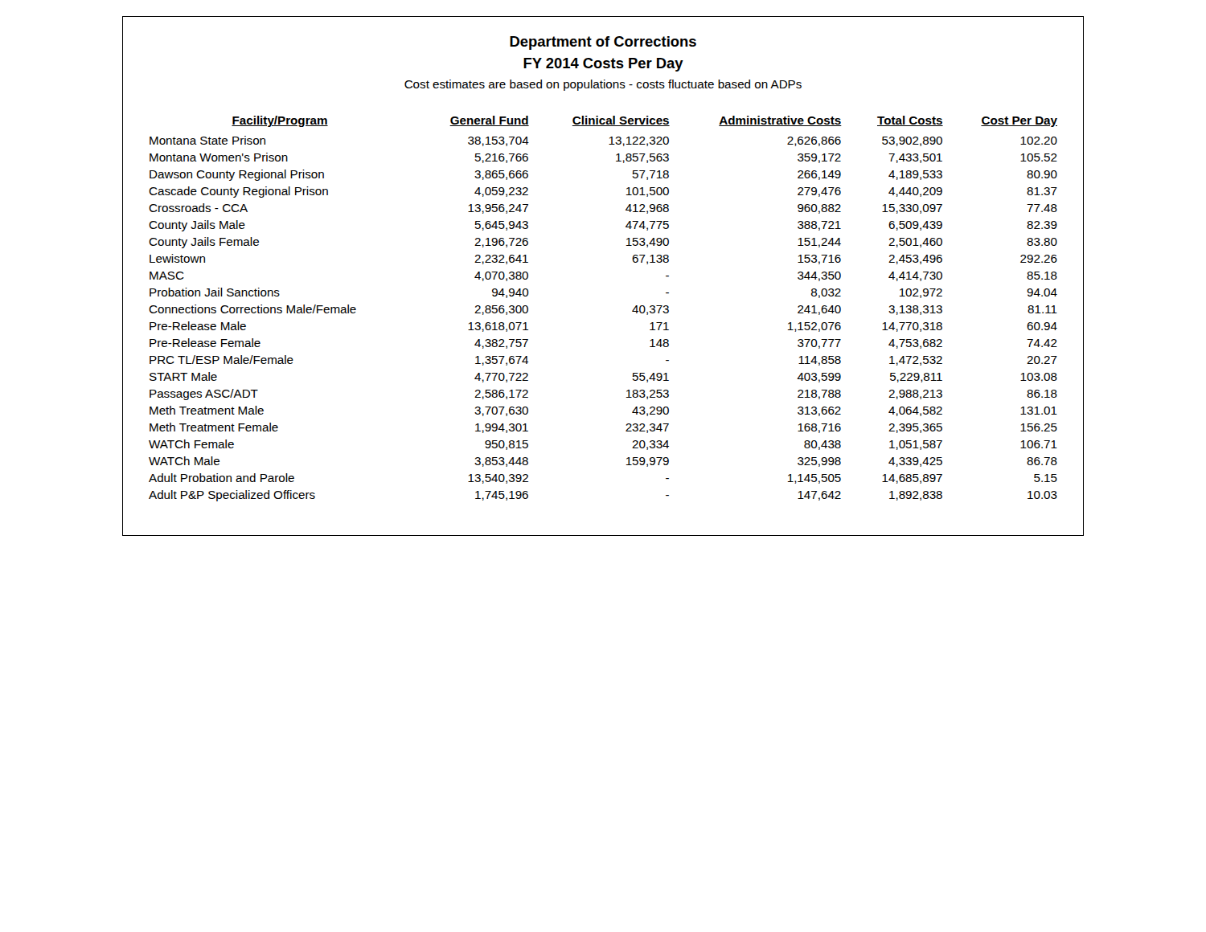Department of Corrections
FY 2014 Costs Per Day
Cost estimates are based on populations - costs fluctuate based on ADPs
| Facility/Program | General Fund | Clinical Services | Administrative Costs | Total Costs | Cost Per Day |
| --- | --- | --- | --- | --- | --- |
| Montana State Prison | 38,153,704 | 13,122,320 | 2,626,866 | 53,902,890 | 102.20 |
| Montana Women's Prison | 5,216,766 | 1,857,563 | 359,172 | 7,433,501 | 105.52 |
| Dawson County Regional Prison | 3,865,666 | 57,718 | 266,149 | 4,189,533 | 80.90 |
| Cascade County Regional Prison | 4,059,232 | 101,500 | 279,476 | 4,440,209 | 81.37 |
| Crossroads - CCA | 13,956,247 | 412,968 | 960,882 | 15,330,097 | 77.48 |
| County Jails Male | 5,645,943 | 474,775 | 388,721 | 6,509,439 | 82.39 |
| County Jails Female | 2,196,726 | 153,490 | 151,244 | 2,501,460 | 83.80 |
| Lewistown | 2,232,641 | 67,138 | 153,716 | 2,453,496 | 292.26 |
| MASC | 4,070,380 | - | 344,350 | 4,414,730 | 85.18 |
| Probation Jail Sanctions | 94,940 | - | 8,032 | 102,972 | 94.04 |
| Connections Corrections Male/Female | 2,856,300 | 40,373 | 241,640 | 3,138,313 | 81.11 |
| Pre-Release Male | 13,618,071 | 171 | 1,152,076 | 14,770,318 | 60.94 |
| Pre-Release Female | 4,382,757 | 148 | 370,777 | 4,753,682 | 74.42 |
| PRC TL/ESP Male/Female | 1,357,674 | - | 114,858 | 1,472,532 | 20.27 |
| START Male | 4,770,722 | 55,491 | 403,599 | 5,229,811 | 103.08 |
| Passages ASC/ADT | 2,586,172 | 183,253 | 218,788 | 2,988,213 | 86.18 |
| Meth Treatment Male | 3,707,630 | 43,290 | 313,662 | 4,064,582 | 131.01 |
| Meth Treatment Female | 1,994,301 | 232,347 | 168,716 | 2,395,365 | 156.25 |
| WATCh Female | 950,815 | 20,334 | 80,438 | 1,051,587 | 106.71 |
| WATCh Male | 3,853,448 | 159,979 | 325,998 | 4,339,425 | 86.78 |
| Adult Probation and Parole | 13,540,392 | - | 1,145,505 | 14,685,897 | 5.15 |
| Adult P&P Specialized Officers | 1,745,196 | - | 147,642 | 1,892,838 | 10.03 |